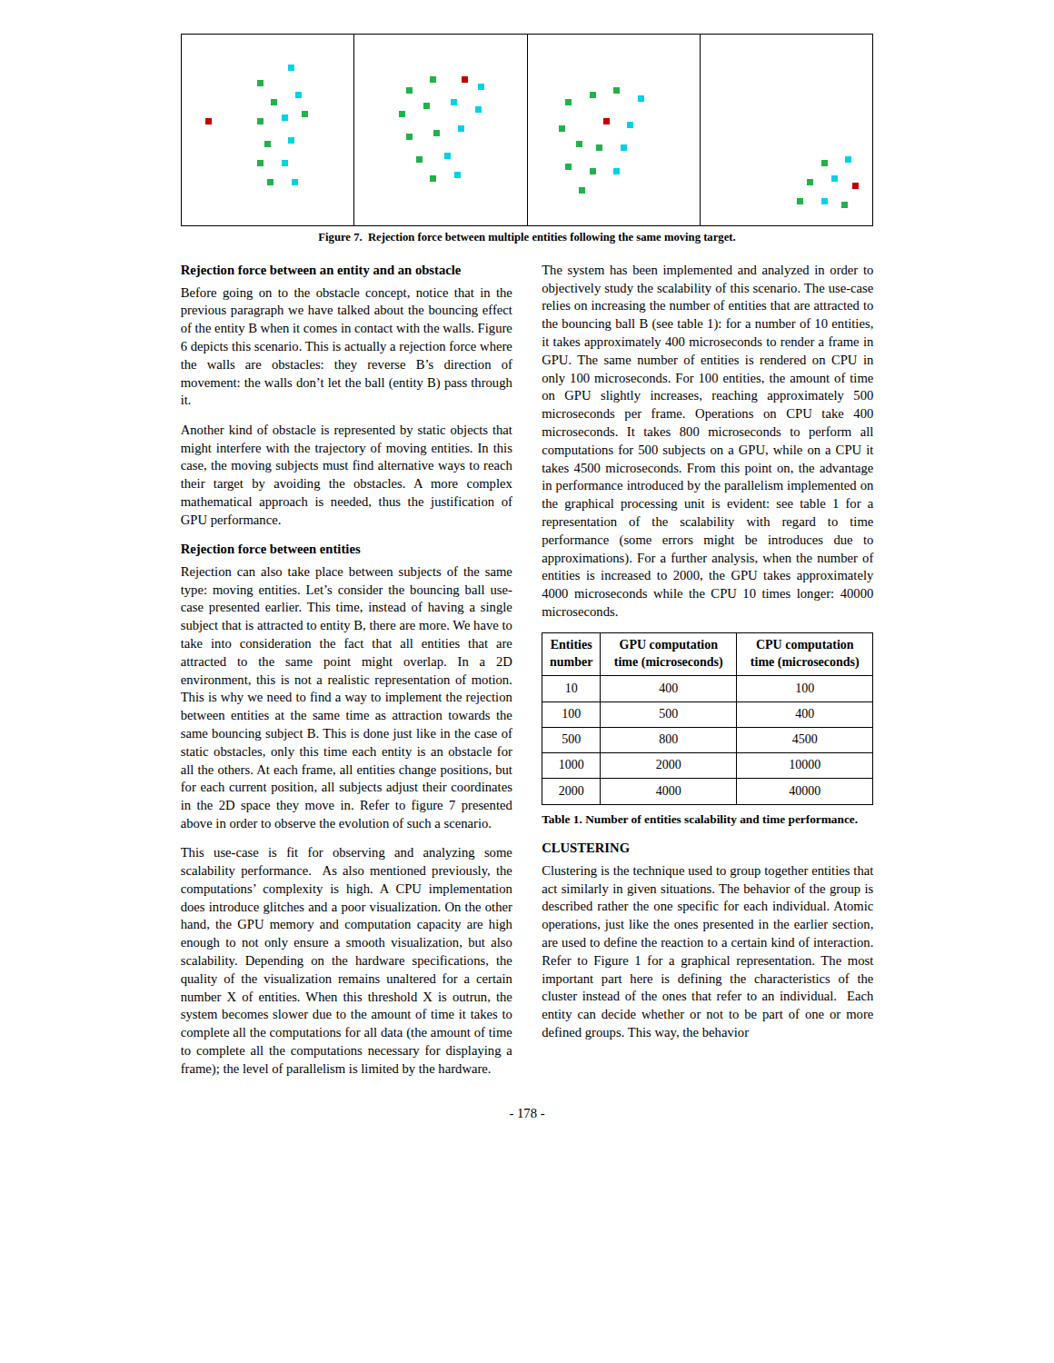Figure 7. Rejection force between multiple entities following the same moving target.
Rejection force between an entity and an obstacle
Before going on to the obstacle concept, notice that in the previous paragraph we have talked about the bouncing effect of the entity B when it comes in contact with the walls. Figure 6 depicts this scenario. This is actually a rejection force where the walls are obstacles: they reverse B’s direction of movement: the walls don’t let the ball (entity B) pass through it.
Another kind of obstacle is represented by static objects that might interfere with the trajectory of moving entities. In this case, the moving subjects must find alternative ways to reach their target by avoiding the obstacles. A more complex mathematical approach is needed, thus the justification of GPU performance.
Rejection force between entities
Rejection can also take place between subjects of the same type: moving entities. Let’s consider the bouncing ball use-case presented earlier. This time, instead of having a single subject that is attracted to entity B, there are more. We have to take into consideration the fact that all entities that are attracted to the same point might overlap. In a 2D environment, this is not a realistic representation of motion. This is why we need to find a way to implement the rejection between entities at the same time as attraction towards the same bouncing subject B. This is done just like in the case of static obstacles, only this time each entity is an obstacle for all the others. At each frame, all entities change positions, but for each current position, all subjects adjust their coordinates in the 2D space they move in. Refer to figure 7 presented above in order to observe the evolution of such a scenario.
This use-case is fit for observing and analyzing some scalability performance. As also mentioned previously, the computations’ complexity is high. A CPU implementation does introduce glitches and a poor visualization. On the other hand, the GPU memory and computation capacity are high enough to not only ensure a smooth visualization, but also scalability. Depending on the hardware specifications, the quality of the visualization remains unaltered for a certain number X of entities. When this threshold X is outrun, the system becomes slower due to the amount of time it takes to complete all the computations for all data (the amount of time to complete all the computations necessary for displaying a frame); the level of parallelism is limited by the hardware.
The system has been implemented and analyzed in order to objectively study the scalability of this scenario. The use-case relies on increasing the number of entities that are attracted to the bouncing ball B (see table 1): for a number of 10 entities, it takes approximately 400 microseconds to render a frame in GPU. The same number of entities is rendered on CPU in only 100 microseconds. For 100 entities, the amount of time on GPU slightly increases, reaching approximately 500 microseconds per frame. Operations on CPU take 400 microseconds. It takes 800 microseconds to perform all computations for 500 subjects on a GPU, while on a CPU it takes 4500 microseconds. From this point on, the advantage in performance introduced by the parallelism implemented on the graphical processing unit is evident: see table 1 for a representation of the scalability with regard to time performance (some errors might be introduces due to approximations). For a further analysis, when the number of entities is increased to 2000, the GPU takes approximately 4000 microseconds while the CPU 10 times longer: 40000 microseconds.
| Entities number | GPU computation time (microseconds) | CPU computation time (microseconds) |
| --- | --- | --- |
| 10 | 400 | 100 |
| 100 | 500 | 400 |
| 500 | 800 | 4500 |
| 1000 | 2000 | 10000 |
| 2000 | 4000 | 40000 |
Table 1. Number of entities scalability and time performance.
CLUSTERING
Clustering is the technique used to group together entities that act similarly in given situations. The behavior of the group is described rather the one specific for each individual. Atomic operations, just like the ones presented in the earlier section, are used to define the reaction to a certain kind of interaction. Refer to Figure 1 for a graphical representation. The most important part here is defining the characteristics of the cluster instead of the ones that refer to an individual. Each entity can decide whether or not to be part of one or more defined groups. This way, the behavior
- 178 -